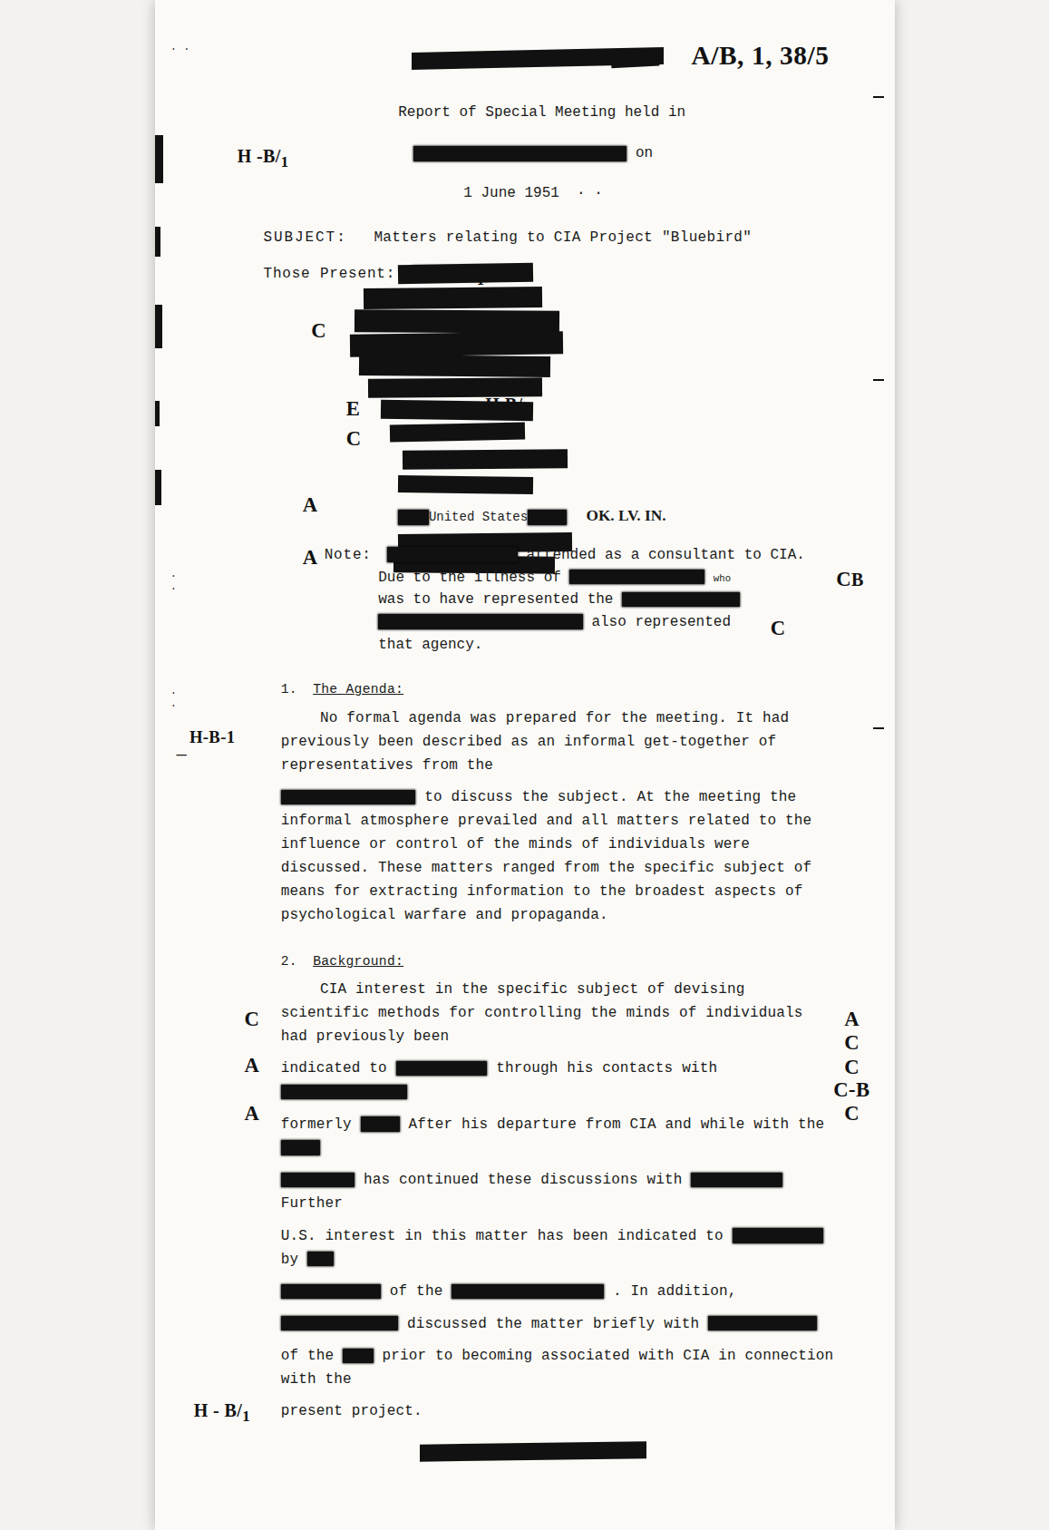· ·
·
·
·
·
A/B, 1, 38/5
Report of Special Meeting held in
H -B/1 on
1 June 1951 · ·
SUBJECT: Matters relating to CIA Project "Bluebird"
Those Present: H ·B/1 C E C A A H B/1
United States OK. LV. IN.
CB C
Note: attended as a consultant to CIA.
Due to the illness of who
was to have represented the
also represented
that agency.
1. The Agenda:
H-B-1
No formal agenda was prepared for the meeting. It had previously been described as an informal get-together of representatives from the
to discuss the subject. At the meeting the informal atmosphere prevailed and all matters related to the influence or control of the minds of individuals were discussed. These matters ranged from the specific subject of means for extracting information to the broadest aspects of psychological warfare and propaganda.
2. Background:
C A A A C C C-B C
CIA interest in the specific subject of devising scientific methods for controlling the minds of individuals had previously been
indicated to through his contacts with
formerly After his departure from CIA and while with the
has continued these discussions with Further
U.S. interest in this matter has been indicated to by
of the . In addition,
discussed the matter briefly with
of the prior to becoming associated with CIA in connection with the
present project.
H - B/1
—